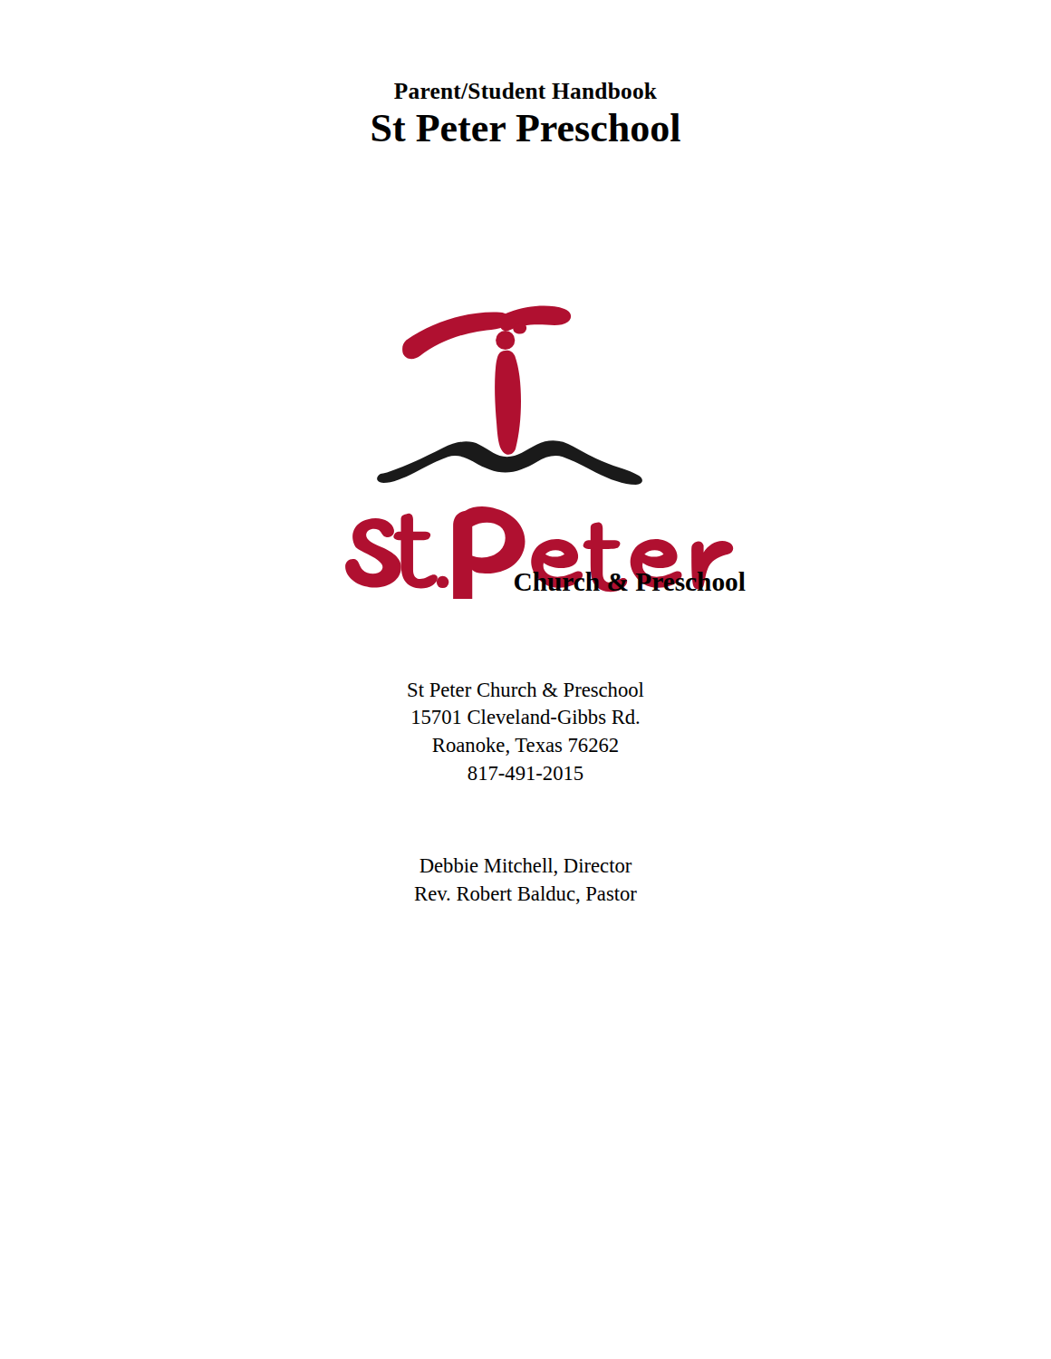Parent/Student Handbook
St Peter Preschool
Church & Preschool
St Peter Church & Preschool
15701 Cleveland-Gibbs Rd.
Roanoke, Texas 76262
817-491-2015
Debbie Mitchell, Director
Rev. Robert Balduc, Pastor